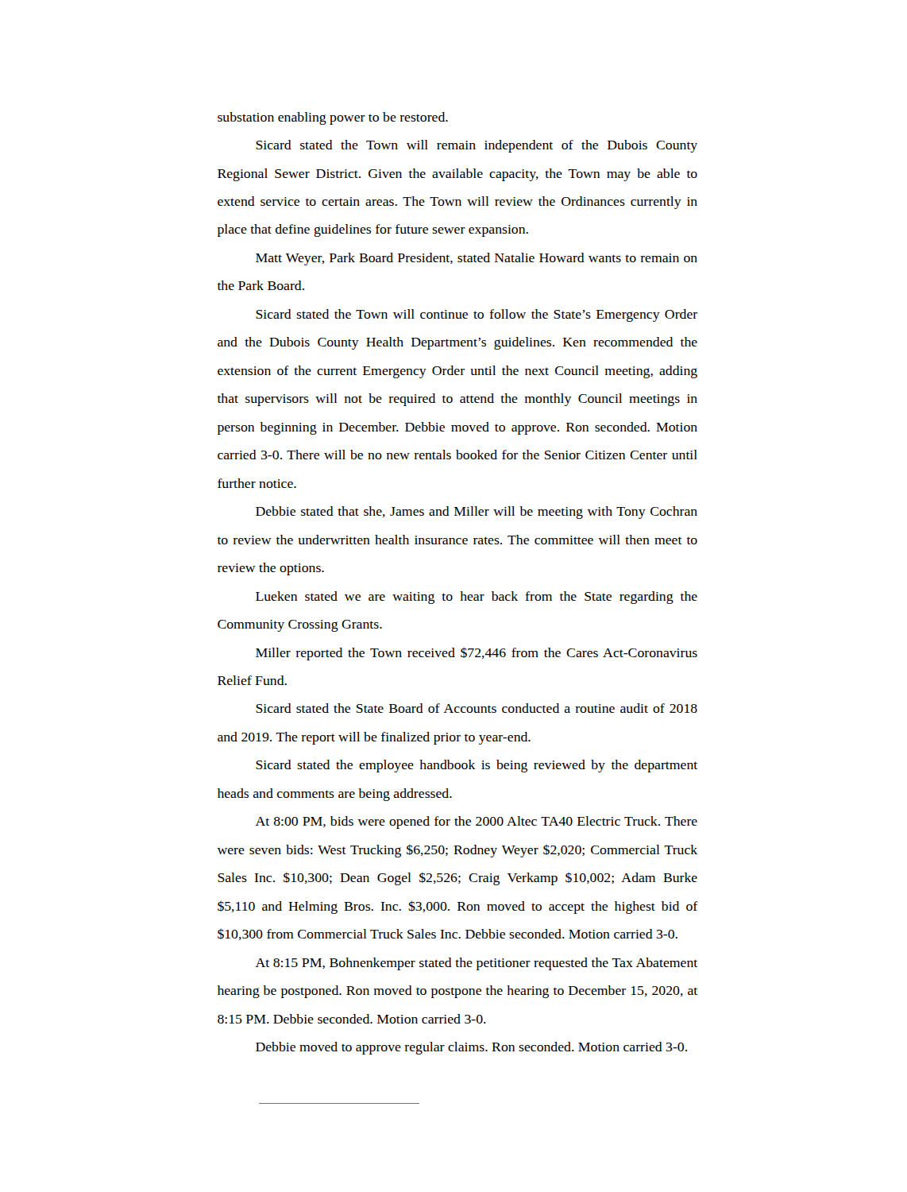substation enabling power to be restored.
Sicard stated the Town will remain independent of the Dubois County Regional Sewer District. Given the available capacity, the Town may be able to extend service to certain areas. The Town will review the Ordinances currently in place that define guidelines for future sewer expansion.
Matt Weyer, Park Board President, stated Natalie Howard wants to remain on the Park Board.
Sicard stated the Town will continue to follow the State’s Emergency Order and the Dubois County Health Department’s guidelines. Ken recommended the extension of the current Emergency Order until the next Council meeting, adding that supervisors will not be required to attend the monthly Council meetings in person beginning in December. Debbie moved to approve. Ron seconded. Motion carried 3-0. There will be no new rentals booked for the Senior Citizen Center until further notice.
Debbie stated that she, James and Miller will be meeting with Tony Cochran to review the underwritten health insurance rates. The committee will then meet to review the options.
Lueken stated we are waiting to hear back from the State regarding the Community Crossing Grants.
Miller reported the Town received $72,446 from the Cares Act-Coronavirus Relief Fund.
Sicard stated the State Board of Accounts conducted a routine audit of 2018 and 2019. The report will be finalized prior to year-end.
Sicard stated the employee handbook is being reviewed by the department heads and comments are being addressed.
At 8:00 PM, bids were opened for the 2000 Altec TA40 Electric Truck. There were seven bids: West Trucking $6,250; Rodney Weyer $2,020; Commercial Truck Sales Inc. $10,300; Dean Gogel $2,526; Craig Verkamp $10,002; Adam Burke $5,110 and Helming Bros. Inc. $3,000. Ron moved to accept the highest bid of $10,300 from Commercial Truck Sales Inc. Debbie seconded. Motion carried 3-0.
At 8:15 PM, Bohnenkemper stated the petitioner requested the Tax Abatement hearing be postponed. Ron moved to postpone the hearing to December 15, 2020, at 8:15 PM. Debbie seconded. Motion carried 3-0.
Debbie moved to approve regular claims. Ron seconded. Motion carried 3-0.